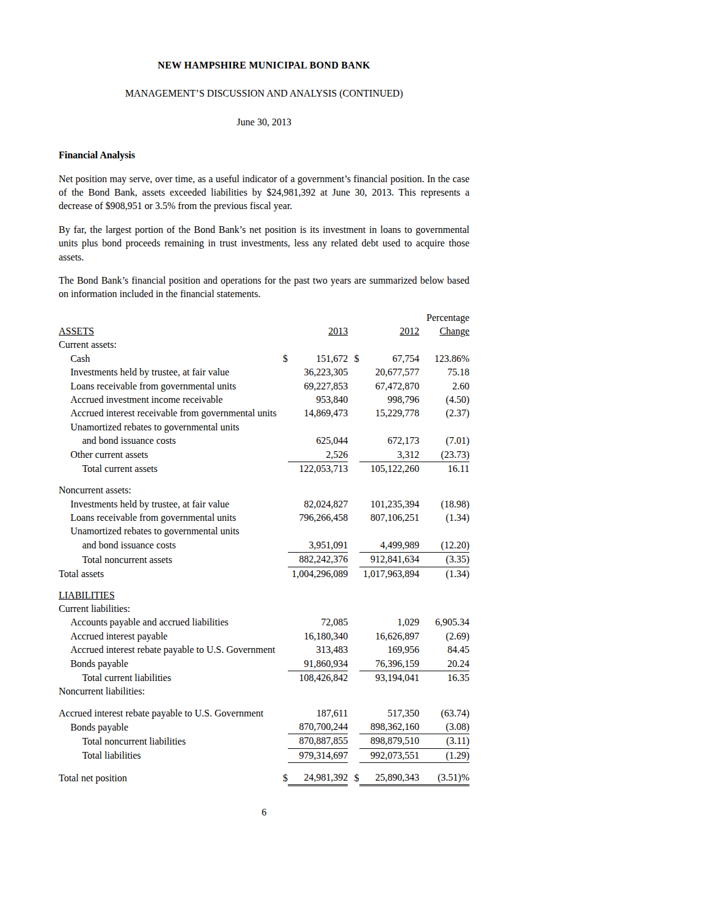NEW HAMPSHIRE MUNICIPAL BOND BANK
MANAGEMENT’S DISCUSSION AND ANALYSIS (CONTINUED)
June 30, 2013
Financial Analysis
Net position may serve, over time, as a useful indicator of a government’s financial position. In the case of the Bond Bank, assets exceeded liabilities by $24,981,392 at June 30, 2013. This represents a decrease of $908,951 or 3.5% from the previous fiscal year.
By far, the largest portion of the Bond Bank’s net position is its investment in loans to governmental units plus bond proceeds remaining in trust investments, less any related debt used to acquire those assets.
The Bond Bank’s financial position and operations for the past two years are summarized below based on information included in the financial statements.
| | | | | | Percentage |
| ASSETS | | 2013 | | 2012 | Change |
| Current assets: | | | | | |
| Cash | $ | 151,672 | $ | 67,754 | 123.86% |
| Investments held by trustee, at fair value | | 36,223,305 | | 20,677,577 | 75.18 |
| Loans receivable from governmental units | | 69,227,853 | | 67,472,870 | 2.60 |
| Accrued investment income receivable | | 953,840 | | 998,796 | (4.50) |
| Accrued interest receivable from governmental units | | 14,869,473 | | 15,229,778 | (2.37) |
| Unamortized rebates to governmental units | | | | | |
| and bond issuance costs | | 625,044 | | 672,173 | (7.01) |
| Other current assets | | 2,526 | | 3,312 | (23.73) |
| Total current assets | | 122,053,713 | | 105,122,260 | 16.11 |
| Noncurrent assets: | | | | | |
| Investments held by trustee, at fair value | | 82,024,827 | | 101,235,394 | (18.98) |
| Loans receivable from governmental units | | 796,266,458 | | 807,106,251 | (1.34) |
| Unamortized rebates to governmental units | | | | | |
| and bond issuance costs | | 3,951,091 | | 4,499,989 | (12.20) |
| Total noncurrent assets | | 882,242,376 | | 912,841,634 | (3.35) |
| Total assets | | 1,004,296,089 | | 1,017,963,894 | (1.34) |
| LIABILITIES | | | | | |
| Current liabilities: | | | | | |
| Accounts payable and accrued liabilities | | 72,085 | | 1,029 | 6,905.34 |
| Accrued interest payable | | 16,180,340 | | 16,626,897 | (2.69) |
| Accrued interest rebate payable to U.S. Government | | 313,483 | | 169,956 | 84.45 |
| Bonds payable | | 91,860,934 | | 76,396,159 | 20.24 |
| Total current liabilities | | 108,426,842 | | 93,194,041 | 16.35 |
| Noncurrent liabilities: | | | | | |
| Accrued interest rebate payable to U.S. Government | | 187,611 | | 517,350 | (63.74) |
| Bonds payable | | 870,700,244 | | 898,362,160 | (3.08) |
| Total noncurrent liabilities | | 870,887,855 | | 898,879,510 | (3.11) |
| Total liabilities | | 979,314,697 | | 992,073,551 | (1.29) |
| Total net position | $ | 24,981,392 | $ | 25,890,343 | (3.51)% |
6